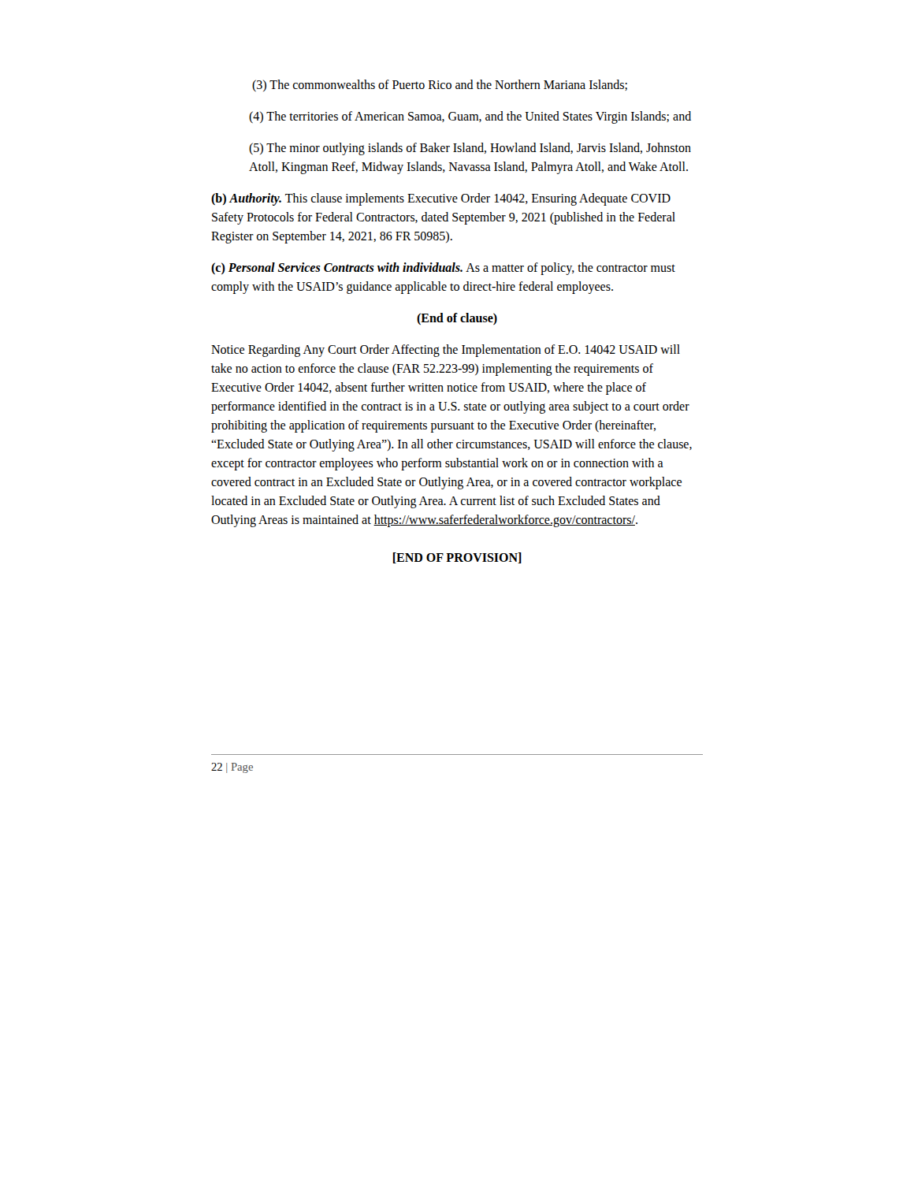(3) The commonwealths of Puerto Rico and the Northern Mariana Islands;
(4) The territories of American Samoa, Guam, and the United States Virgin Islands; and
(5) The minor outlying islands of Baker Island, Howland Island, Jarvis Island, Johnston Atoll, Kingman Reef, Midway Islands, Navassa Island, Palmyra Atoll, and Wake Atoll.
(b) Authority. This clause implements Executive Order 14042, Ensuring Adequate COVID Safety Protocols for Federal Contractors, dated September 9, 2021 (published in the Federal Register on September 14, 2021, 86 FR 50985).
(c) Personal Services Contracts with individuals. As a matter of policy, the contractor must comply with the USAID’s guidance applicable to direct-hire federal employees.
(End of clause)
Notice Regarding Any Court Order Affecting the Implementation of E.O. 14042 USAID will take no action to enforce the clause (FAR 52.223-99) implementing the requirements of Executive Order 14042, absent further written notice from USAID, where the place of performance identified in the contract is in a U.S. state or outlying area subject to a court order prohibiting the application of requirements pursuant to the Executive Order (hereinafter, “Excluded State or Outlying Area”). In all other circumstances, USAID will enforce the clause, except for contractor employees who perform substantial work on or in connection with a covered contract in an Excluded State or Outlying Area, or in a covered contractor workplace located in an Excluded State or Outlying Area. A current list of such Excluded States and Outlying Areas is maintained at https://www.saferfederalworkforce.gov/contractors/.
[END OF PROVISION]
22 | Page